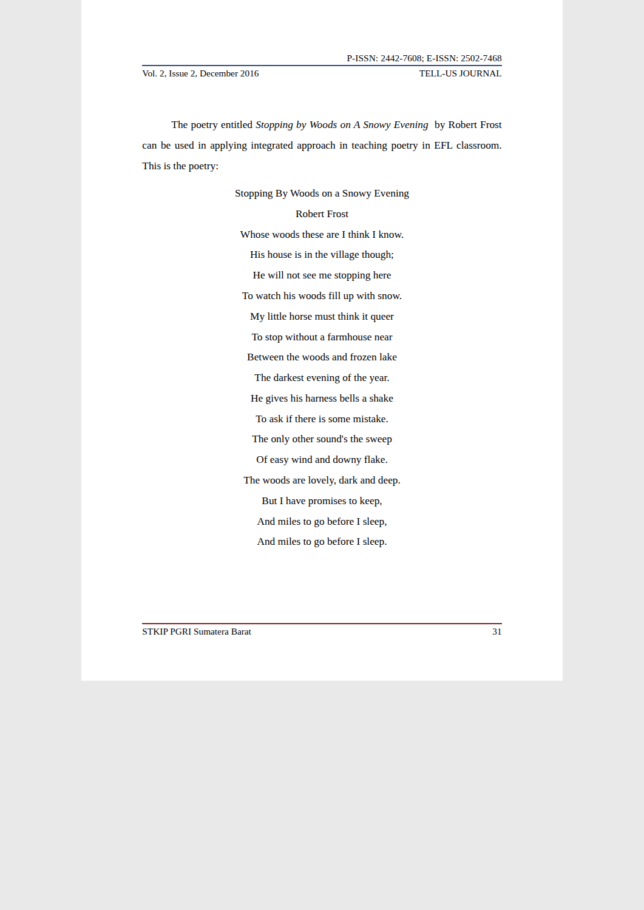P-ISSN: 2442-7608; E-ISSN: 2502-7468
Vol. 2, Issue 2, December 2016
TELL-US JOURNAL
The poetry entitled Stopping by Woods on A Snowy Evening by Robert Frost can be used in applying integrated approach in teaching poetry in EFL classroom. This is the poetry:
Stopping By Woods on a Snowy Evening
Robert Frost
Whose woods these are I think I know.
His house is in the village though;
He will not see me stopping here
To watch his woods fill up with snow.
My little horse must think it queer
To stop without a farmhouse near
Between the woods and frozen lake
The darkest evening of the year.
He gives his harness bells a shake
To ask if there is some mistake.
The only other sound's the sweep
Of easy wind and downy flake.
The woods are lovely, dark and deep.
But I have promises to keep,
And miles to go before I sleep,
And miles to go before I sleep.
STKIP PGRI Sumatera Barat
31